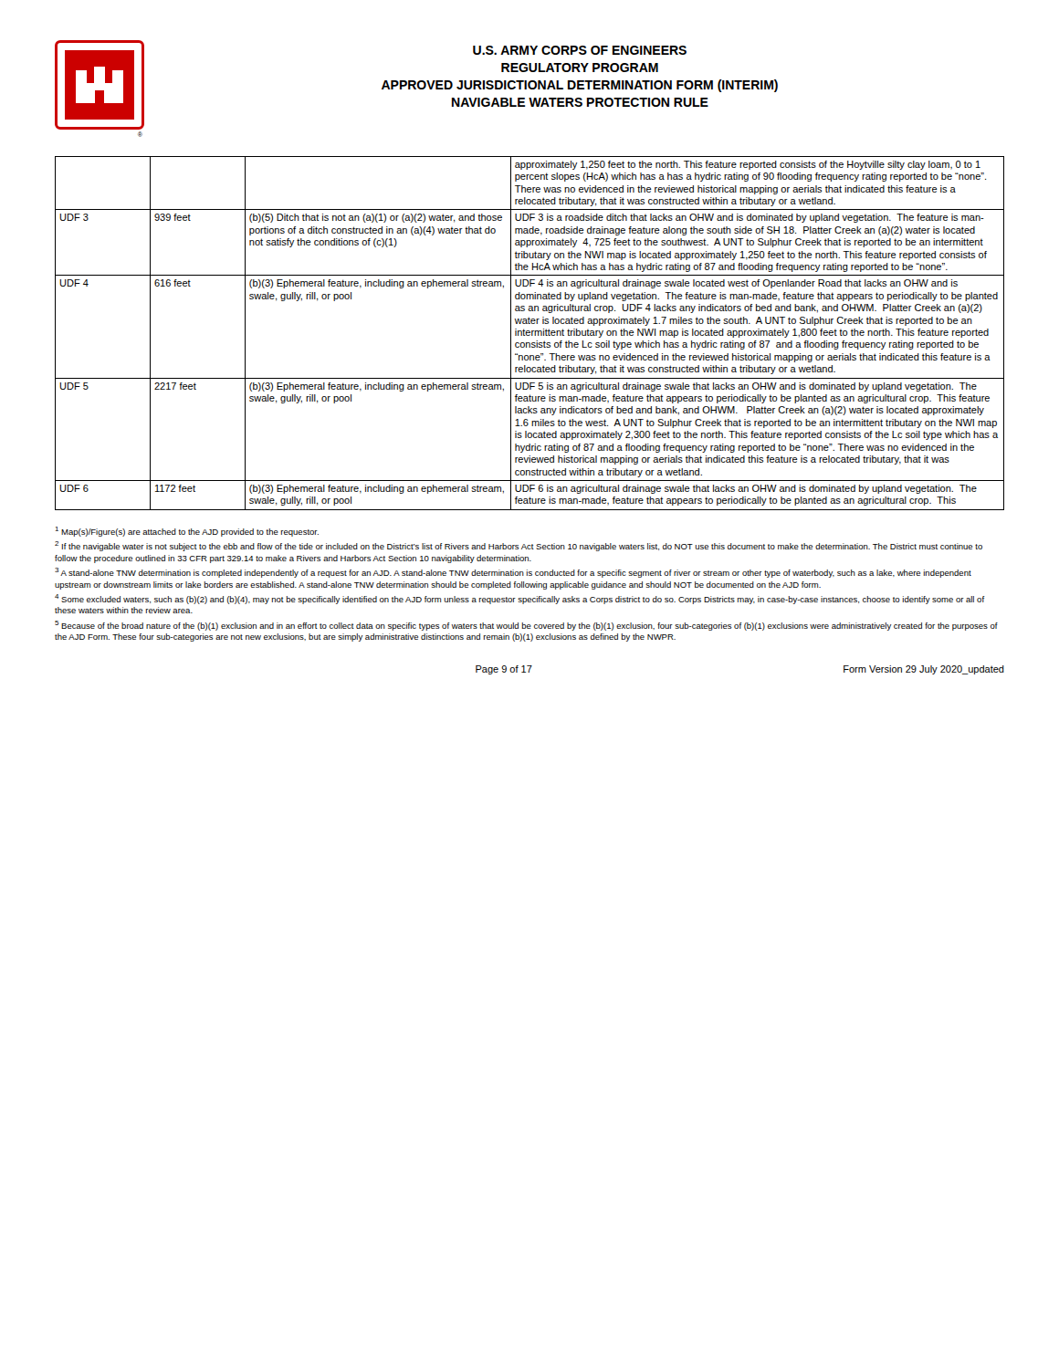®
U.S. ARMY CORPS OF ENGINEERS
REGULATORY PROGRAM
APPROVED JURISDICTIONAL DETERMINATION FORM (INTERIM)
NAVIGABLE WATERS PROTECTION RULE
| | | | approximately 1,250 feet to the north. This feature reported consists of the Hoytville silty clay loam, 0 to 1 percent slopes (HcA) which has a has a hydric rating of 90 flooding frequency rating reported to be “none”. There was no evidenced in the reviewed historical mapping or aerials that indicated this feature is a relocated tributary, that it was constructed within a tributary or a wetland. |
| UDF 3 | 939 feet | (b)(5) Ditch that is not an (a)(1) or (a)(2) water, and those portions of a ditch constructed in an (a)(4) water that do not satisfy the conditions of (c)(1) | UDF 3 is a roadside ditch that lacks an OHW and is dominated by upland vegetation. The feature is man-made, roadside drainage feature along the south side of SH 18. Platter Creek an (a)(2) water is located approximately 4, 725 feet to the southwest. A UNT to Sulphur Creek that is reported to be an intermittent tributary on the NWI map is located approximately 1,250 feet to the north. This feature reported consists of the HcA which has a has a hydric rating of 87 and flooding frequency rating reported to be “none”. |
| UDF 4 | 616 feet | (b)(3) Ephemeral feature, including an ephemeral stream, swale, gully, rill, or pool | UDF 4 is an agricultural drainage swale located west of Openlander Road that lacks an OHW and is dominated by upland vegetation. The feature is man-made, feature that appears to periodically to be planted as an agricultural crop. UDF 4 lacks any indicators of bed and bank, and OHWM. Platter Creek an (a)(2) water is located approximately 1.7 miles to the south. A UNT to Sulphur Creek that is reported to be an intermittent tributary on the NWI map is located approximately 1,800 feet to the north. This feature reported consists of the Lc soil type which has a hydric rating of 87 and a flooding frequency rating reported to be “none”. There was no evidenced in the reviewed historical mapping or aerials that indicated this feature is a relocated tributary, that it was constructed within a tributary or a wetland. |
| UDF 5 | 2217 feet | (b)(3) Ephemeral feature, including an ephemeral stream, swale, gully, rill, or pool | UDF 5 is an agricultural drainage swale that lacks an OHW and is dominated by upland vegetation. The feature is man-made, feature that appears to periodically to be planted as an agricultural crop. This feature lacks any indicators of bed and bank, and OHWM. Platter Creek an (a)(2) water is located approximately 1.6 miles to the west. A UNT to Sulphur Creek that is reported to be an intermittent tributary on the NWI map is located approximately 2,300 feet to the north. This feature reported consists of the Lc soil type which has a hydric rating of 87 and a flooding frequency rating reported to be “none”. There was no evidenced in the reviewed historical mapping or aerials that indicated this feature is a relocated tributary, that it was constructed within a tributary or a wetland. |
| UDF 6 | 1172 feet | (b)(3) Ephemeral feature, including an ephemeral stream, swale, gully, rill, or pool | UDF 6 is an agricultural drainage swale that lacks an OHW and is dominated by upland vegetation. The feature is man-made, feature that appears to periodically to be planted as an agricultural crop. This |
1 Map(s)/Figure(s) are attached to the AJD provided to the requestor.
2 If the navigable water is not subject to the ebb and flow of the tide or included on the District’s list of Rivers and Harbors Act Section 10 navigable waters list, do NOT use this document to make the determination. The District must continue to follow the procedure outlined in 33 CFR part 329.14 to make a Rivers and Harbors Act Section 10 navigability determination.
3 A stand-alone TNW determination is completed independently of a request for an AJD. A stand-alone TNW determination is conducted for a specific segment of river or stream or other type of waterbody, such as a lake, where independent upstream or downstream limits or lake borders are established. A stand-alone TNW determination should be completed following applicable guidance and should NOT be documented on the AJD form.
4 Some excluded waters, such as (b)(2) and (b)(4), may not be specifically identified on the AJD form unless a requestor specifically asks a Corps district to do so. Corps Districts may, in case-by-case instances, choose to identify some or all of these waters within the review area.
5 Because of the broad nature of the (b)(1) exclusion and in an effort to collect data on specific types of waters that would be covered by the (b)(1) exclusion, four sub-categories of (b)(1) exclusions were administratively created for the purposes of the AJD Form. These four sub-categories are not new exclusions, but are simply administrative distinctions and remain (b)(1) exclusions as defined by the NWPR.
Page 9 of 17
Form Version 29 July 2020_updated